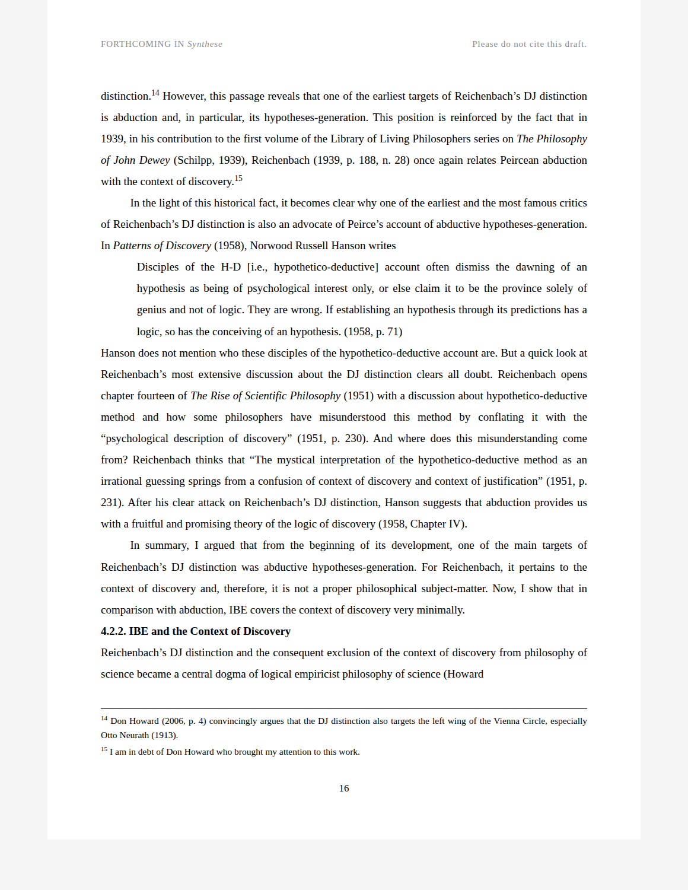Forthcoming in Synthese Please do not cite this draft.
distinction.14 However, this passage reveals that one of the earliest targets of Reichenbach’s DJ distinction is abduction and, in particular, its hypotheses-generation. This position is reinforced by the fact that in 1939, in his contribution to the first volume of the Library of Living Philosophers series on The Philosophy of John Dewey (Schilpp, 1939), Reichenbach (1939, p. 188, n. 28) once again relates Peircean abduction with the context of discovery.15
In the light of this historical fact, it becomes clear why one of the earliest and the most famous critics of Reichenbach’s DJ distinction is also an advocate of Peirce’s account of abductive hypotheses-generation. In Patterns of Discovery (1958), Norwood Russell Hanson writes
Disciples of the H-D [i.e., hypothetico-deductive] account often dismiss the dawning of an hypothesis as being of psychological interest only, or else claim it to be the province solely of genius and not of logic. They are wrong. If establishing an hypothesis through its predictions has a logic, so has the conceiving of an hypothesis. (1958, p. 71)
Hanson does not mention who these disciples of the hypothetico-deductive account are. But a quick look at Reichenbach’s most extensive discussion about the DJ distinction clears all doubt. Reichenbach opens chapter fourteen of The Rise of Scientific Philosophy (1951) with a discussion about hypothetico-deductive method and how some philosophers have misunderstood this method by conflating it with the “psychological description of discovery” (1951, p. 230). And where does this misunderstanding come from? Reichenbach thinks that “The mystical interpretation of the hypothetico-deductive method as an irrational guessing springs from a confusion of context of discovery and context of justification” (1951, p. 231). After his clear attack on Reichenbach’s DJ distinction, Hanson suggests that abduction provides us with a fruitful and promising theory of the logic of discovery (1958, Chapter IV).
In summary, I argued that from the beginning of its development, one of the main targets of Reichenbach’s DJ distinction was abductive hypotheses-generation. For Reichenbach, it pertains to the context of discovery and, therefore, it is not a proper philosophical subject-matter. Now, I show that in comparison with abduction, IBE covers the context of discovery very minimally.
4.2.2. IBE and the Context of Discovery
Reichenbach’s DJ distinction and the consequent exclusion of the context of discovery from philosophy of science became a central dogma of logical empiricist philosophy of science (Howard
14 Don Howard (2006, p. 4) convincingly argues that the DJ distinction also targets the left wing of the Vienna Circle, especially Otto Neurath (1913).
15 I am in debt of Don Howard who brought my attention to this work.
16